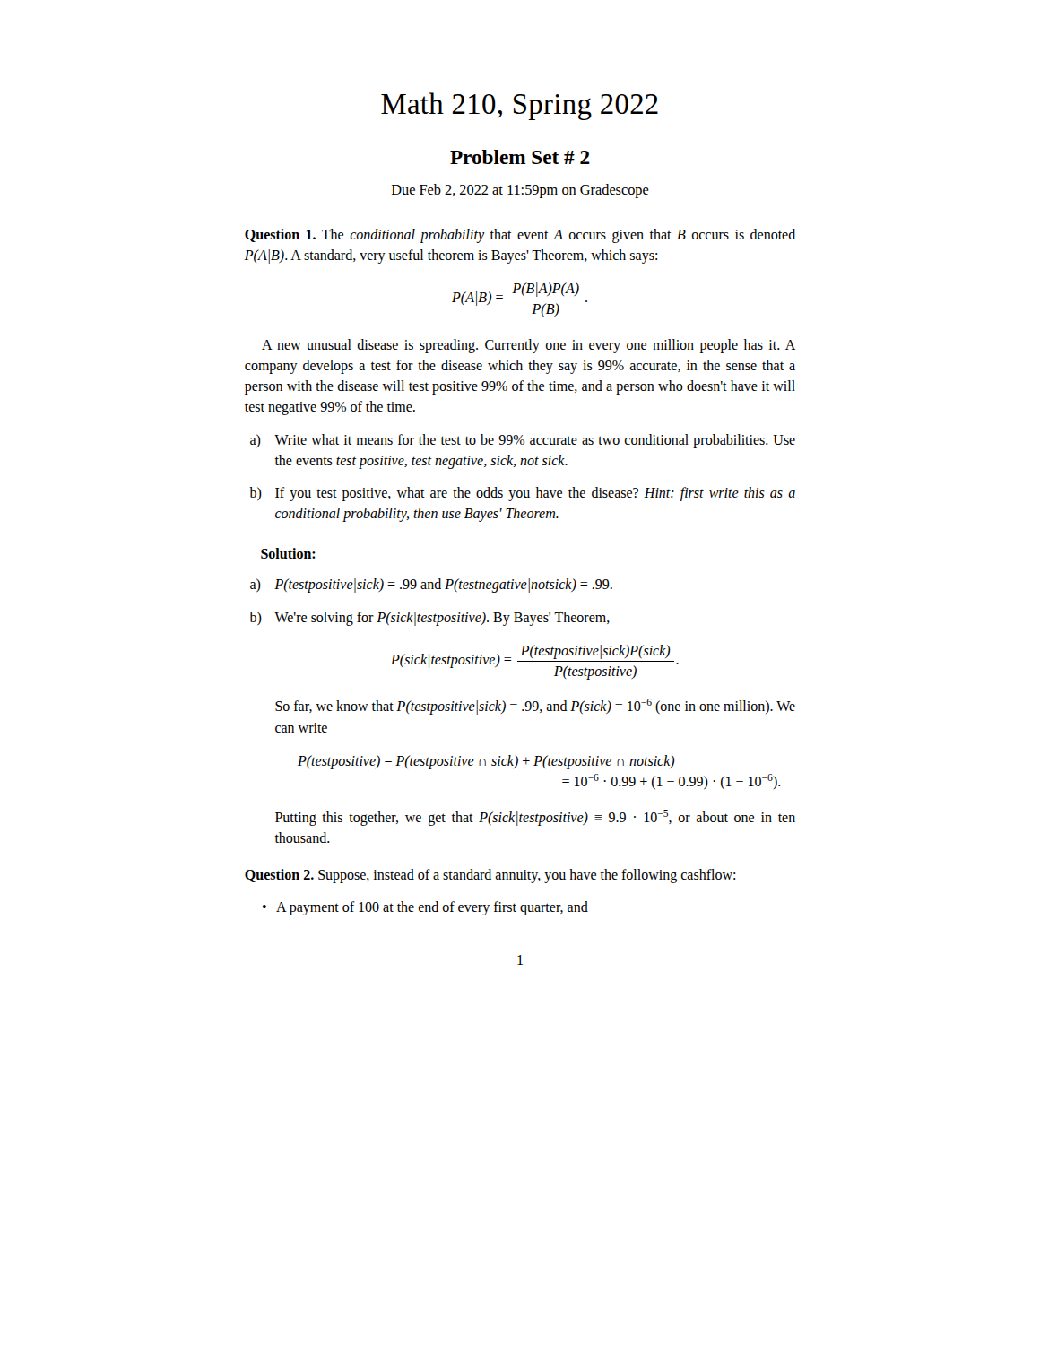Math 210, Spring 2022
Problem Set # 2
Due Feb 2, 2022 at 11:59pm on Gradescope
Question 1. The conditional probability that event A occurs given that B occurs is denoted P(A|B). A standard, very useful theorem is Bayes' Theorem, which says:
P(A|B) = P(B|A)P(A) P(B) .
A new unusual disease is spreading. Currently one in every one million people has it. A company develops a test for the disease which they say is 99% accurate, in the sense that a person with the disease will test positive 99% of the time, and a person who doesn't have it will test negative 99% of the time.
Write what it means for the test to be 99% accurate as two conditional probabilities. Use the events test positive, test negative, sick, not sick.
If you test positive, what are the odds you have the disease? Hint: first write this as a conditional probability, then use Bayes' Theorem.
Solution:
P(testpositive|sick) = .99 and P(testnegative|notsick) = .99.
We're solving for P(sick|testpositive). By Bayes' Theorem,
P(sick|testpositive) = P(testpositive|sick)P(sick) P(testpositive) .
So far, we know that P(testpositive|sick) = .99, and P(sick) = 10−6 (one in one million). We can write
P(testpositive) = P(testpositive ∩ sick) + P(testpositive ∩ notsick) = 10−6 · 0.99 + (1 − 0.99) · (1 − 10−6).
Putting this together, we get that P(sick|testpositive) ≡ 9.9 · 10−5, or about one in ten thousand.
Question 2. Suppose, instead of a standard annuity, you have the following cashflow:
A payment of 100 at the end of every first quarter, and
1